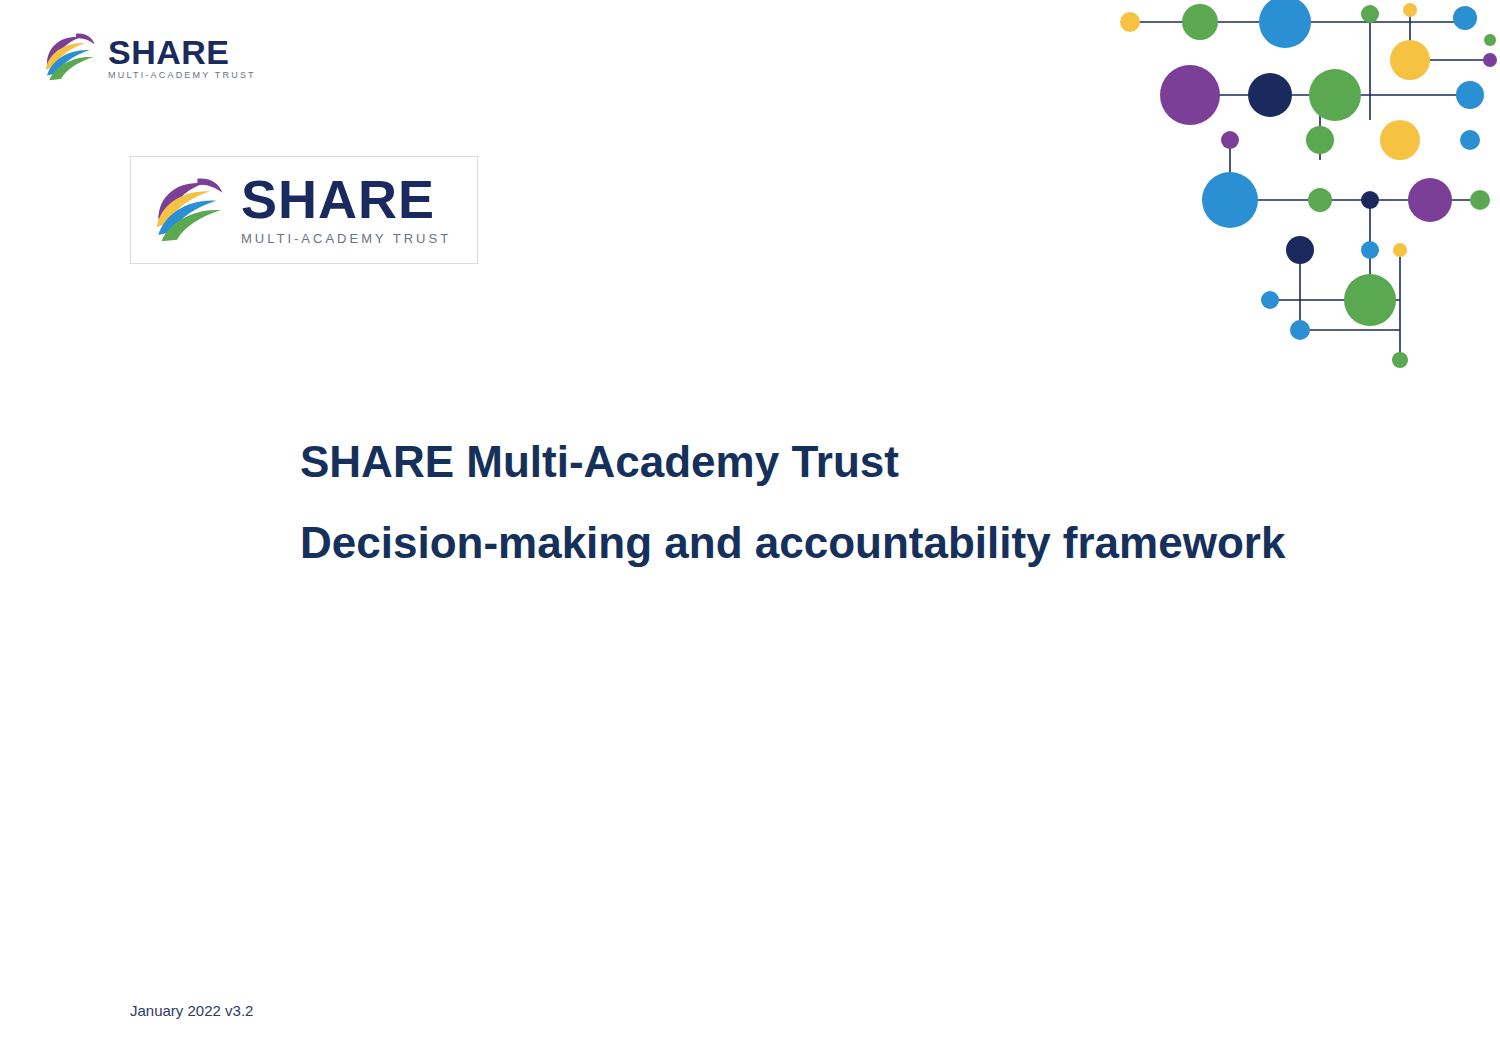SHARE MULTI-ACADEMY TRUST
SHARE MULTI-ACADEMY TRUST
SHARE Multi-Academy Trust Decision-making and accountability framework
January 2022 v3.2